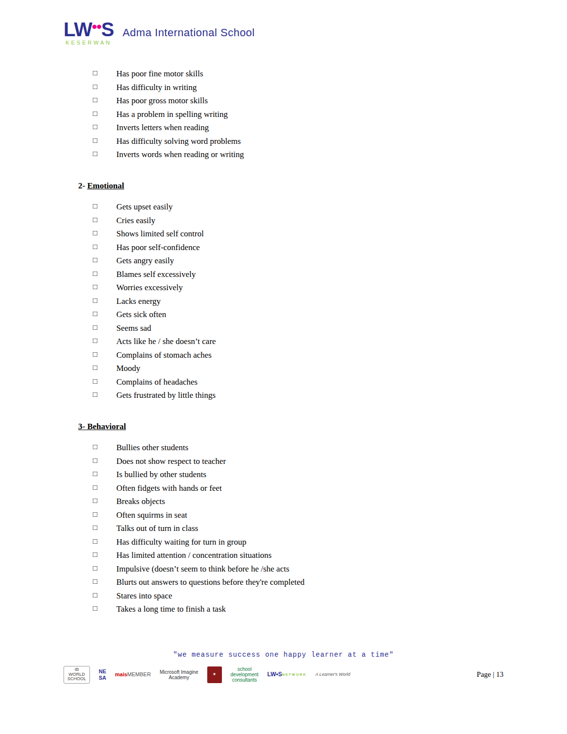LW••S
KESERWAN
Adma International School
Has poor fine motor skills
Has difficulty in writing
Has poor gross motor skills
Has a problem in spelling writing
Inverts letters when reading
Has difficulty solving word problems
Inverts words when reading or writing
2- Emotional
Gets upset easily
Cries easily
Shows limited self control
Has poor self-confidence
Gets angry easily
Blames self excessively
Worries excessively
Lacks energy
Gets sick often
Seems sad
Acts like he / she doesn’t care
Complains of stomach aches
Moody
Complains of headaches
Gets frustrated by little things
3- Behavioral
Bullies other students
Does not show respect to teacher
Is bullied by other students
Often fidgets with hands or feet
Breaks objects
Often squirms in seat
Talks out of turn in class
Has difficulty waiting for turn in group
Has limited attention / concentration situations
Impulsive (doesn’t seem to think before he /she acts
Blurts out answers to questions before they're completed
Stares into space
Takes a long time to finish a task
"we measure success one happy learner at a time"
IB
WORLD
SCHOOL NE
SA mais
MEMBER Microsoft Imagine
Academy ★ school
development
consultants LW•SNETWORK A Learner's World
Page | 13